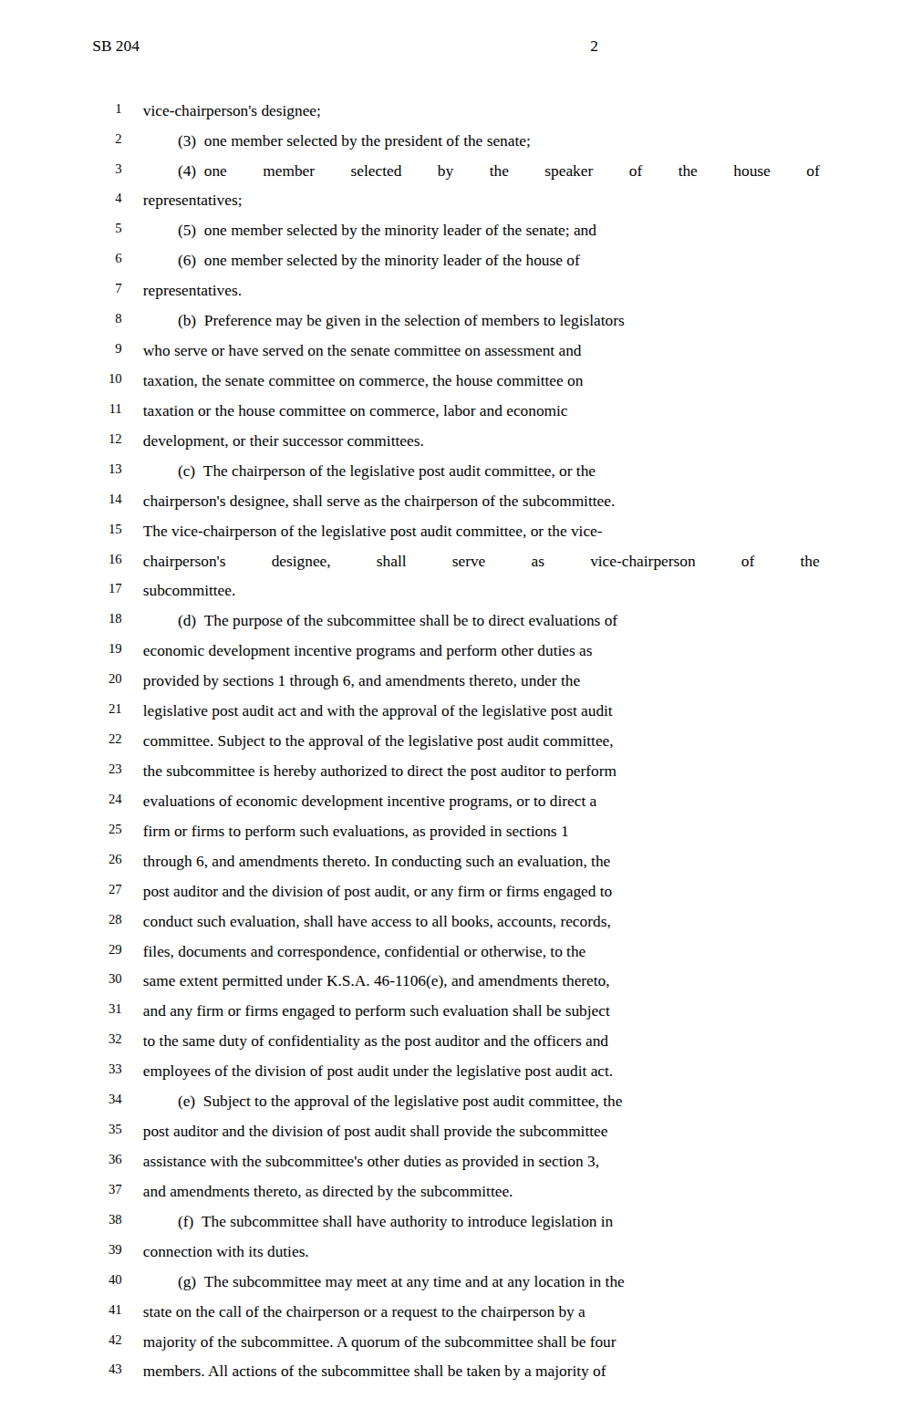SB 204 2
vice-chairperson's designee;
(3) one member selected by the president of the senate;
(4) one member selected by the speaker of the house of
representatives;
(5) one member selected by the minority leader of the senate; and
(6) one member selected by the minority leader of the house of
representatives.
(b) Preference may be given in the selection of members to legislators
who serve or have served on the senate committee on assessment and
taxation, the senate committee on commerce, the house committee on
taxation or the house committee on commerce, labor and economic
development, or their successor committees.
(c) The chairperson of the legislative post audit committee, or the
chairperson's designee, shall serve as the chairperson of the subcommittee.
The vice-chairperson of the legislative post audit committee, or the vice-
chairperson's designee, shall serve as vice-chairperson of the
subcommittee.
(d) The purpose of the subcommittee shall be to direct evaluations of
economic development incentive programs and perform other duties as
provided by sections 1 through 6, and amendments thereto, under the
legislative post audit act and with the approval of the legislative post audit
committee. Subject to the approval of the legislative post audit committee,
the subcommittee is hereby authorized to direct the post auditor to perform
evaluations of economic development incentive programs, or to direct a
firm or firms to perform such evaluations, as provided in sections 1
through 6, and amendments thereto. In conducting such an evaluation, the
post auditor and the division of post audit, or any firm or firms engaged to
conduct such evaluation, shall have access to all books, accounts, records,
files, documents and correspondence, confidential or otherwise, to the
same extent permitted under K.S.A. 46-1106(e), and amendments thereto,
and any firm or firms engaged to perform such evaluation shall be subject
to the same duty of confidentiality as the post auditor and the officers and
employees of the division of post audit under the legislative post audit act.
(e) Subject to the approval of the legislative post audit committee, the
post auditor and the division of post audit shall provide the subcommittee
assistance with the subcommittee's other duties as provided in section 3,
and amendments thereto, as directed by the subcommittee.
(f) The subcommittee shall have authority to introduce legislation in
connection with its duties.
(g) The subcommittee may meet at any time and at any location in the
state on the call of the chairperson or a request to the chairperson by a
majority of the subcommittee. A quorum of the subcommittee shall be four
members. All actions of the subcommittee shall be taken by a majority of